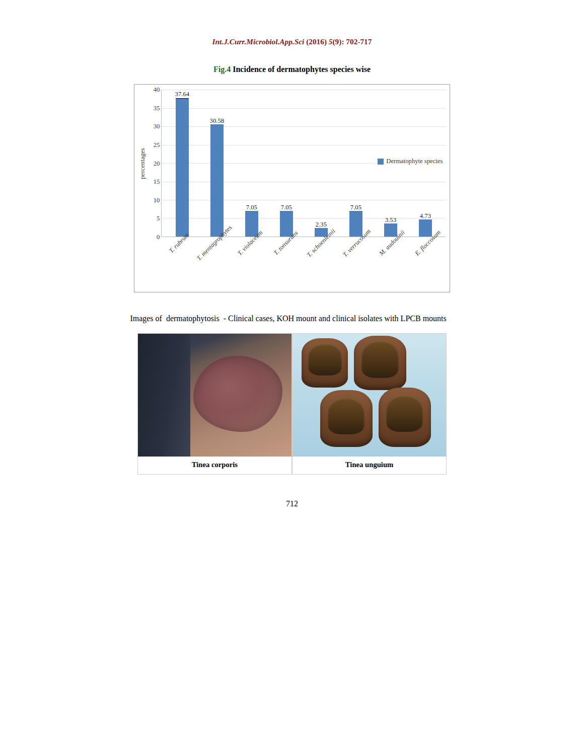Int.J.Curr.Microbiol.App.Sci (2016) 5(9): 702-717
Fig.4 Incidence of dermatophytes species wise
percentages
40 35 30 25 20 15 10 5 0
37.64
30.58
7.05
7.05
2.35
7.05
3.53
4.73
Dermatophyte species
T. rubrum
T. mentagrophytes
T. violaceum
T. tonsurans
T. schoenleinii
T. verrucosum
M. audouinii
E. floccosum
Images of dermatophytosis - Clinical cases, KOH mount and clinical isolates with LPCB mounts
Tinea corporis
Tinea unguium
712